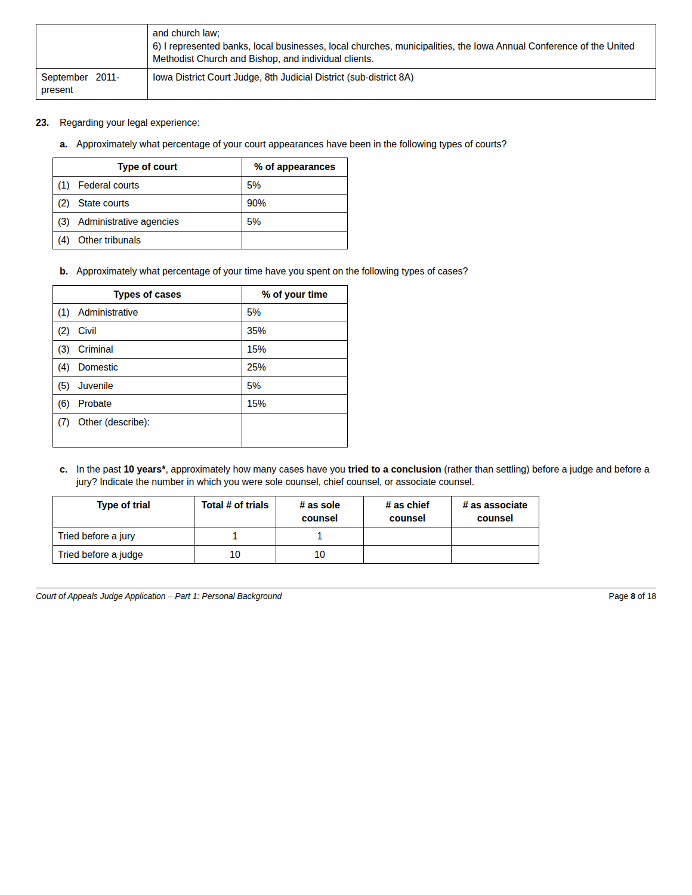| | and church law; 6) I represented banks, local businesses, local churches, municipalities, the Iowa Annual Conference of the United Methodist Church and Bishop, and individual clients. |
| September 2011-present | Iowa District Court Judge, 8th Judicial District (sub-district 8A) |
23.
Regarding your legal experience:
a.
Approximately what percentage of your court appearances have been in the following types of courts?
| Type of court | % of appearances |
| --- | --- |
| (1) Federal courts | 5% |
| (2) State courts | 90% |
| (3) Administrative agencies | 5% |
| (4) Other tribunals | |
b.
Approximately what percentage of your time have you spent on the following types of cases?
| Types of cases | % of your time |
| --- | --- |
| (1) Administrative | 5% |
| (2) Civil | 35% |
| (3) Criminal | 15% |
| (4) Domestic | 25% |
| (5) Juvenile | 5% |
| (6) Probate | 15% |
| (7) Other (describe): | |
c.
In the past 10 years*, approximately how many cases have you tried to a conclusion (rather than settling) before a judge and before a jury? Indicate the number in which you were sole counsel, chief counsel, or associate counsel.
| Type of trial | Total # of trials | # as sole counsel | # as chief counsel | # as associate counsel |
| --- | --- | --- | --- | --- |
| Tried before a jury | 1 | 1 | | |
| Tried before a judge | 10 | 10 | | |
Court of Appeals Judge Application – Part 1: Personal Background
Page 8 of 18